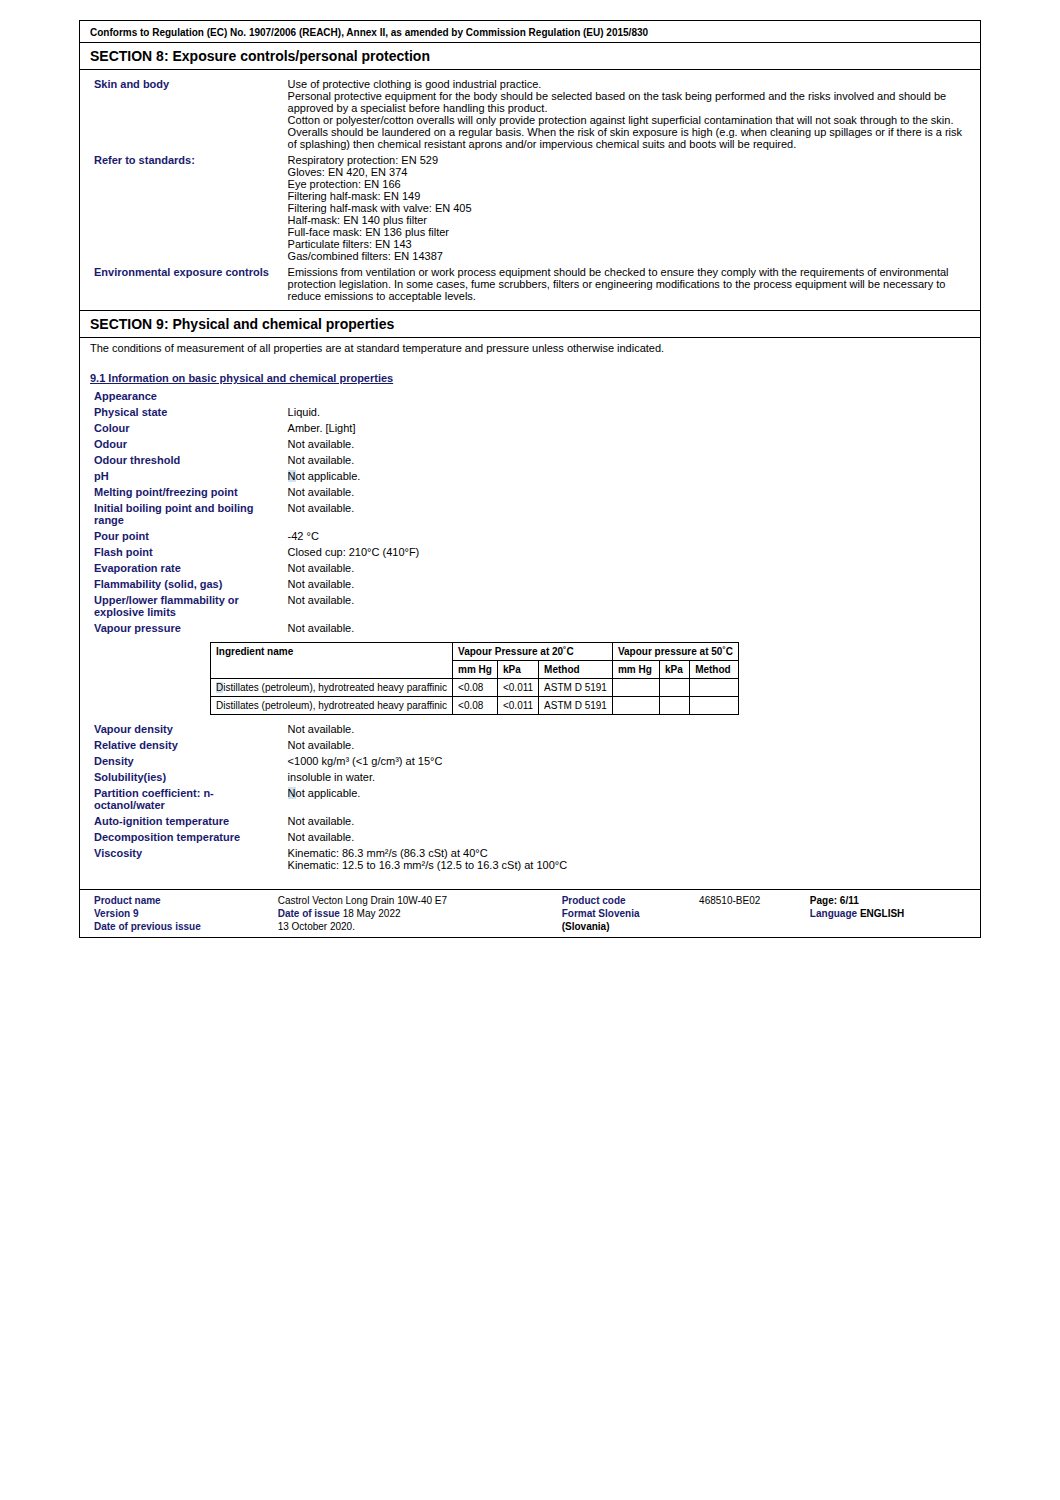Conforms to Regulation (EC) No. 1907/2006 (REACH), Annex II, as amended by Commission Regulation (EU) 2015/830
SECTION 8: Exposure controls/personal protection
| Skin and body | Use of protective clothing is good industrial practice. Personal protective equipment for the body should be selected based on the task being performed and the risks involved and should be approved by a specialist before handling this product. Cotton or polyester/cotton overalls will only provide protection against light superficial contamination that will not soak through to the skin. Overalls should be laundered on a regular basis. When the risk of skin exposure is high (e.g. when cleaning up spillages or if there is a risk of splashing) then chemical resistant aprons and/or impervious chemical suits and boots will be required. |
| Refer to standards: | Respiratory protection: EN 529 Gloves: EN 420, EN 374 Eye protection: EN 166 Filtering half-mask: EN 149 Filtering half-mask with valve: EN 405 Half-mask: EN 140 plus filter Full-face mask: EN 136 plus filter Particulate filters: EN 143 Gas/combined filters: EN 14387 |
| Environmental exposure controls | Emissions from ventilation or work process equipment should be checked to ensure they comply with the requirements of environmental protection legislation. In some cases, fume scrubbers, filters or engineering modifications to the process equipment will be necessary to reduce emissions to acceptable levels. |
SECTION 9: Physical and chemical properties
The conditions of measurement of all properties are at standard temperature and pressure unless otherwise indicated.
9.1 Information on basic physical and chemical properties
| Appearance | |
| Physical state | Liquid. |
| Colour | Amber. [Light] |
| Odour | Not available. |
| Odour threshold | Not available. |
| pH | N ot applicable. |
| Melting point/freezing point | Not available. |
| Initial boiling point and boiling range | Not available. |
| Pour point | -42 °C |
| Flash point | Closed cup: 210°C (410°F) |
| Evaporation rate | Not available. |
| Flammability (solid, gas) | Not available. |
| Upper/lower flammability or explosive limits | Not available. |
| Vapour pressure | Not available. |
| Ingredient name | Vapour Pressure at 20˚C | Vapour pressure at 50˚C |
| --- | --- | --- |
| mm Hg | kPa | Method | mm Hg | kPa | Method |
| D istillates (petroleum), hydrotreated heavy paraffinic | <0.08 | <0.011 | ASTM D 5191 | | | |
| Distillates (petroleum), hydrotreated heavy paraffinic | <0.08 | <0.011 | ASTM D 5191 | | | |
| Vapour density | Not available. |
| Relative density | Not available. |
| Density | <1000 kg/m³ (<1 g/cm³) at 15°C |
| Solubility(ies) | insoluble in water. |
| Partition coefficient: n-octanol/water | N ot applicable. |
| Auto-ignition temperature | Not available. |
| Decomposition temperature | Not available. |
| Viscosity | Kinematic: 86.3 mm²/s (86.3 cSt) at 40°C Kinematic: 12.5 to 16.3 mm²/s (12.5 to 16.3 cSt) at 100°C |
| Product name | Castrol Vecton Long Drain 10W-40 E7 | Product code | 468510-BE02 | Page: 6/11 |
| Version 9 | Date of issue 18 May 2022 | Format Slovenia | | Language ENGLISH |
| Date of previous issue | 13 October 2020. | (Slovania) | | |